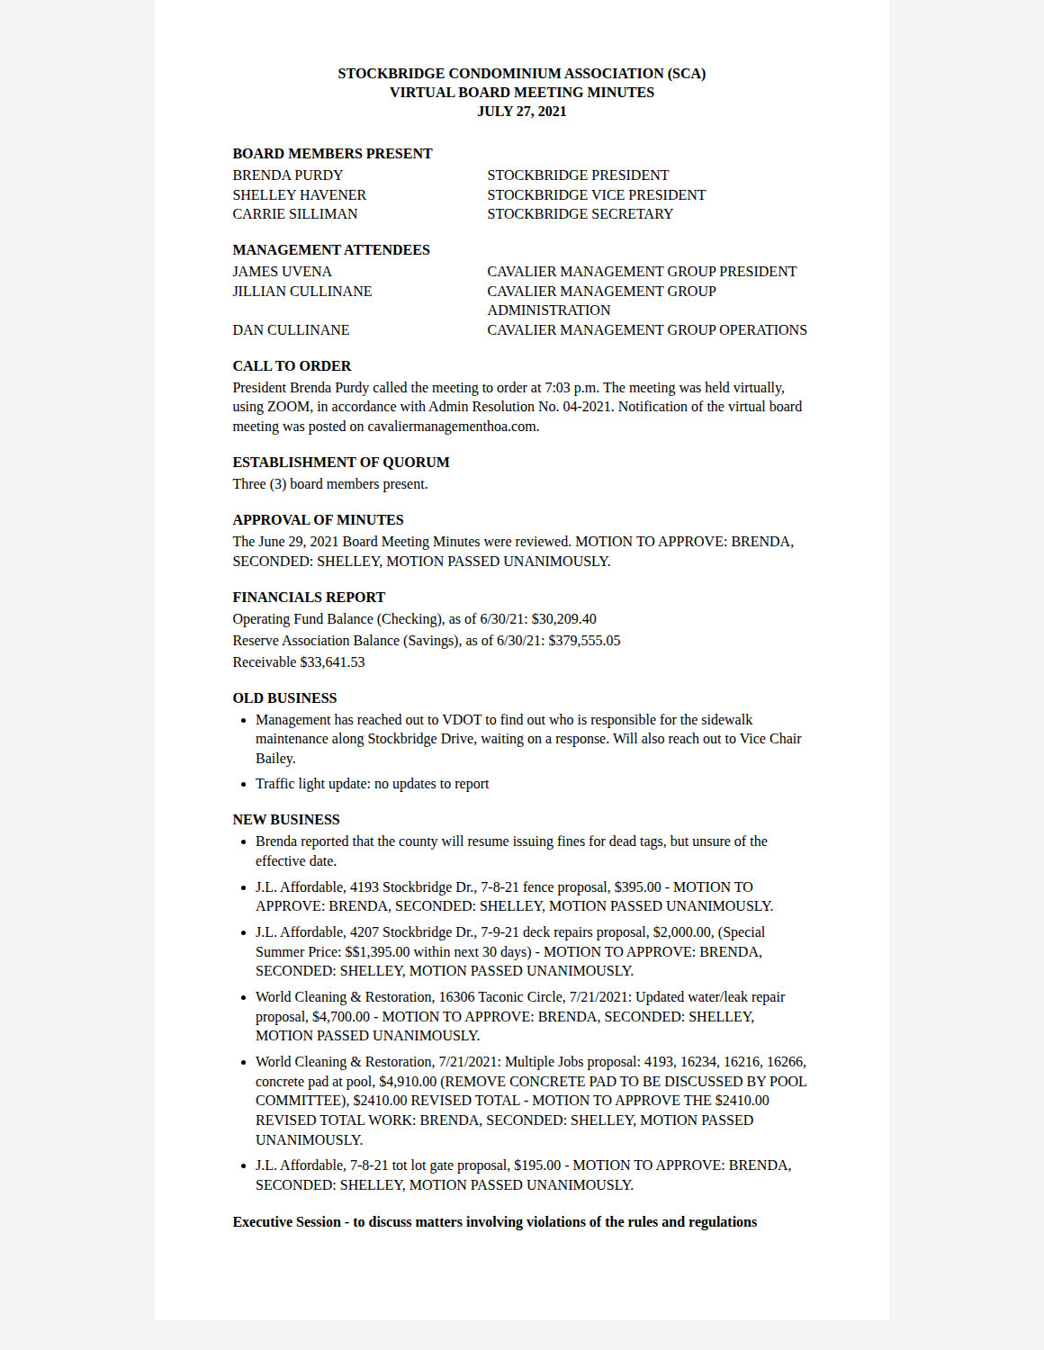Stockbridge Condominium Association (SCA)
Virtual Board Meeting Minutes
July 27, 2021
Board Members Present
| Brenda Purdy | Stockbridge President |
| Shelley Havener | Stockbridge Vice President |
| Carrie Silliman | Stockbridge Secretary |
Management Attendees
| James Uvena | Cavalier Management Group President |
| Jillian Cullinane | Cavalier Management Group Administration |
| Dan Cullinane | Cavalier Management Group Operations |
Call to Order
President Brenda Purdy called the meeting to order at 7:03 p.m. The meeting was held virtually, using ZOOM, in accordance with Admin Resolution No. 04-2021. Notification of the virtual board meeting was posted on cavaliermanagementhoa.com.
Establishment of Quorum
Three (3) board members present.
Approval of Minutes
The June 29, 2021 Board Meeting Minutes were reviewed. MOTION TO APPROVE: BRENDA, SECONDED: SHELLEY, MOTION PASSED UNANIMOUSLY.
Financials Report
Operating Fund Balance (Checking), as of 6/30/21: $30,209.40
Reserve Association Balance (Savings), as of 6/30/21: $379,555.05
Receivable $33,641.53
Old Business
Management has reached out to VDOT to find out who is responsible for the sidewalk maintenance along Stockbridge Drive, waiting on a response. Will also reach out to Vice Chair Bailey.
Traffic light update: no updates to report
New Business
Brenda reported that the county will resume issuing fines for dead tags, but unsure of the effective date.
J.L. Affordable, 4193 Stockbridge Dr., 7-8-21 fence proposal, $395.00 - MOTION TO APPROVE: BRENDA, SECONDED: SHELLEY, MOTION PASSED UNANIMOUSLY.
J.L. Affordable, 4207 Stockbridge Dr., 7-9-21 deck repairs proposal, $2,000.00, (Special Summer Price: $$1,395.00 within next 30 days) - MOTION TO APPROVE: BRENDA, SECONDED: SHELLEY, MOTION PASSED UNANIMOUSLY.
World Cleaning & Restoration, 16306 Taconic Circle, 7/21/2021: Updated water/leak repair proposal, $4,700.00 - MOTION TO APPROVE: BRENDA, SECONDED: SHELLEY, MOTION PASSED UNANIMOUSLY.
World Cleaning & Restoration, 7/21/2021: Multiple Jobs proposal: 4193, 16234, 16216, 16266, concrete pad at pool, $4,910.00 (REMOVE CONCRETE PAD TO BE DISCUSSED BY POOL COMMITTEE), $2410.00 REVISED TOTAL - MOTION TO APPROVE THE $2410.00 REVISED TOTAL WORK: BRENDA, SECONDED: SHELLEY, MOTION PASSED UNANIMOUSLY.
J.L. Affordable, 7-8-21 tot lot gate proposal, $195.00 - MOTION TO APPROVE: BRENDA, SECONDED: SHELLEY, MOTION PASSED UNANIMOUSLY.
Executive Session - to discuss matters involving violations of the rules and regulations